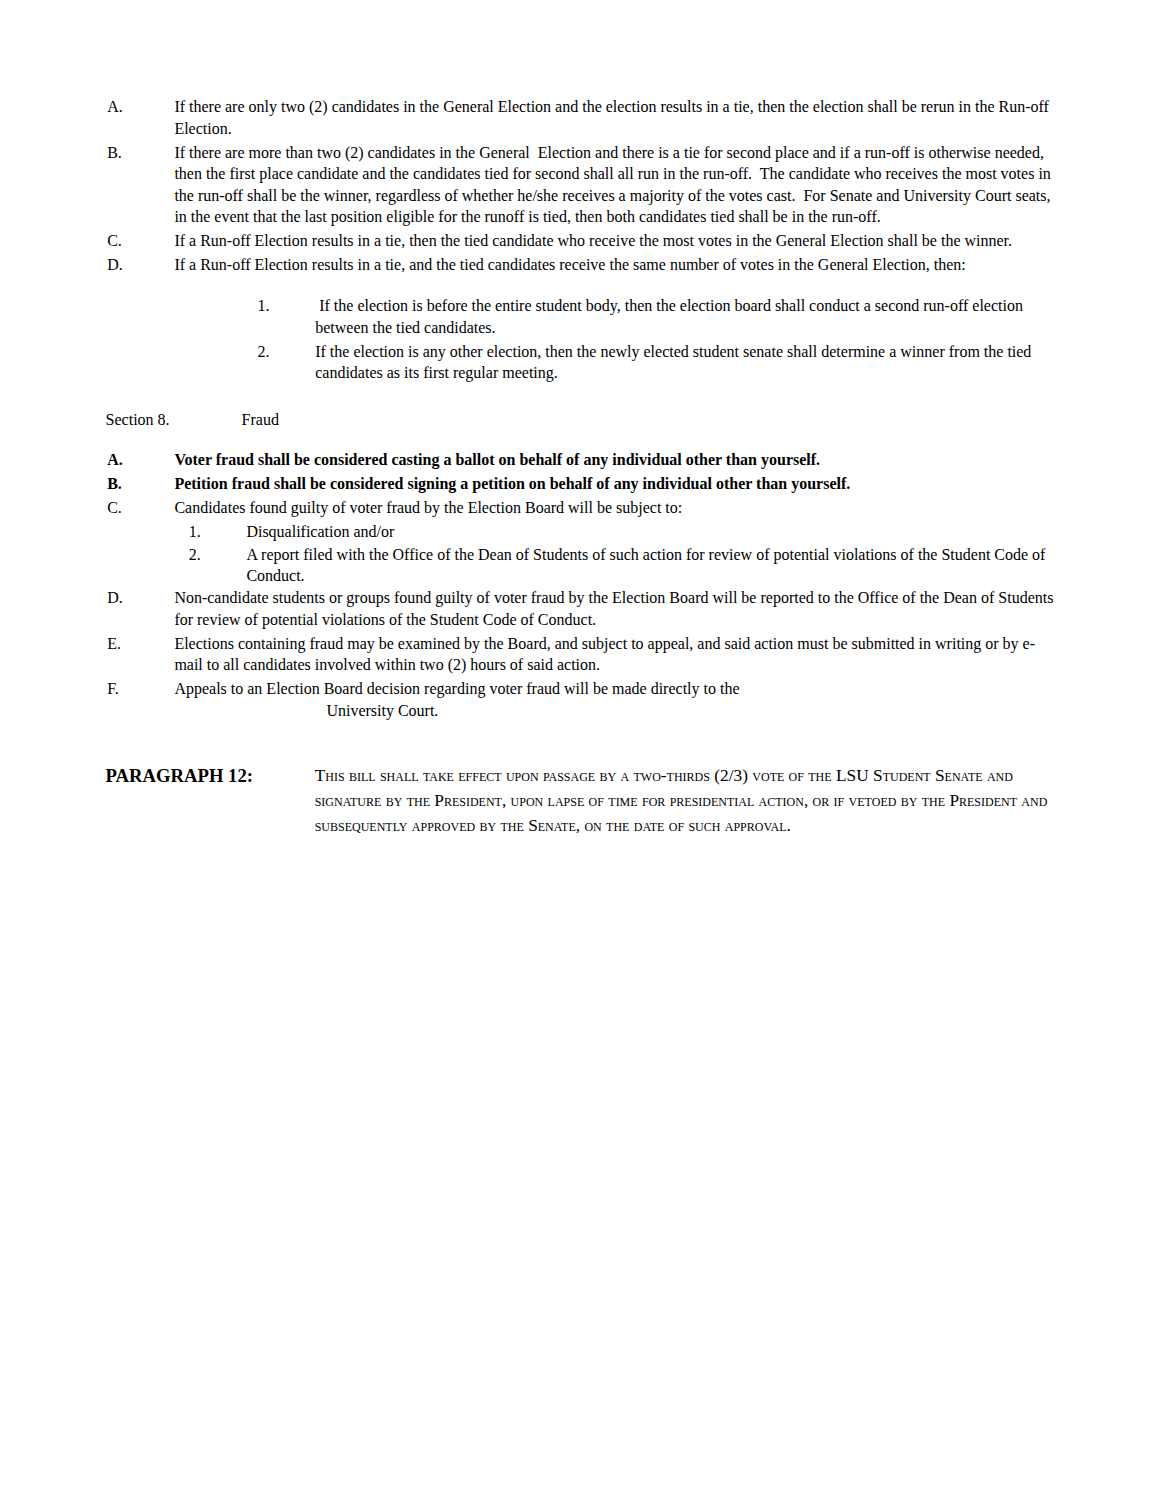A.
If there are only two (2) candidates in the General Election and the election results in a tie, then the election shall be rerun in the Run-off Election.
B.
If there are more than two (2) candidates in the General Election and there is a tie for second place and if a run-off is otherwise needed, then the first place candidate and the candidates tied for second shall all run in the run-off. The candidate who receives the most votes in the run-off shall be the winner, regardless of whether he/she receives a majority of the votes cast. For Senate and University Court seats, in the event that the last position eligible for the runoff is tied, then both candidates tied shall be in the run-off.
C.
If a Run-off Election results in a tie, then the tied candidate who receive the most votes in the General Election shall be the winner.
D.
If a Run-off Election results in a tie, and the tied candidates receive the same number of votes in the General Election, then:
1.
If the election is before the entire student body, then the election board shall conduct a second run-off election between the tied candidates.
2.
If the election is any other election, then the newly elected student senate shall determine a winner from the tied candidates as its first regular meeting.
Section 8.
Fraud
A.
Voter fraud shall be considered casting a ballot on behalf of any individual other than yourself.
B.
Petition fraud shall be considered signing a petition on behalf of any individual other than yourself.
C.
Candidates found guilty of voter fraud by the Election Board will be subject to:
1.
Disqualification and/or
2.
A report filed with the Office of the Dean of Students of such action for review of potential violations of the Student Code of Conduct.
D.
Non-candidate students or groups found guilty of voter fraud by the Election Board will be reported to the Office of the Dean of Students for review of potential violations of the Student Code of Conduct.
E.
Elections containing fraud may be examined by the Board, and subject to appeal, and said action must be submitted in writing or by e-mail to all candidates involved within two (2) hours of said action.
F.
Appeals to an Election Board decision regarding voter fraud will be made directly to the
University Court.
PARAGRAPH 12:
This bill shall take effect upon passage by a two-thirds (2/3) vote of the LSU Student Senate and signature by the President, upon lapse of time for presidential action, or if vetoed by the President and subsequently approved by the Senate, on the date of such approval.